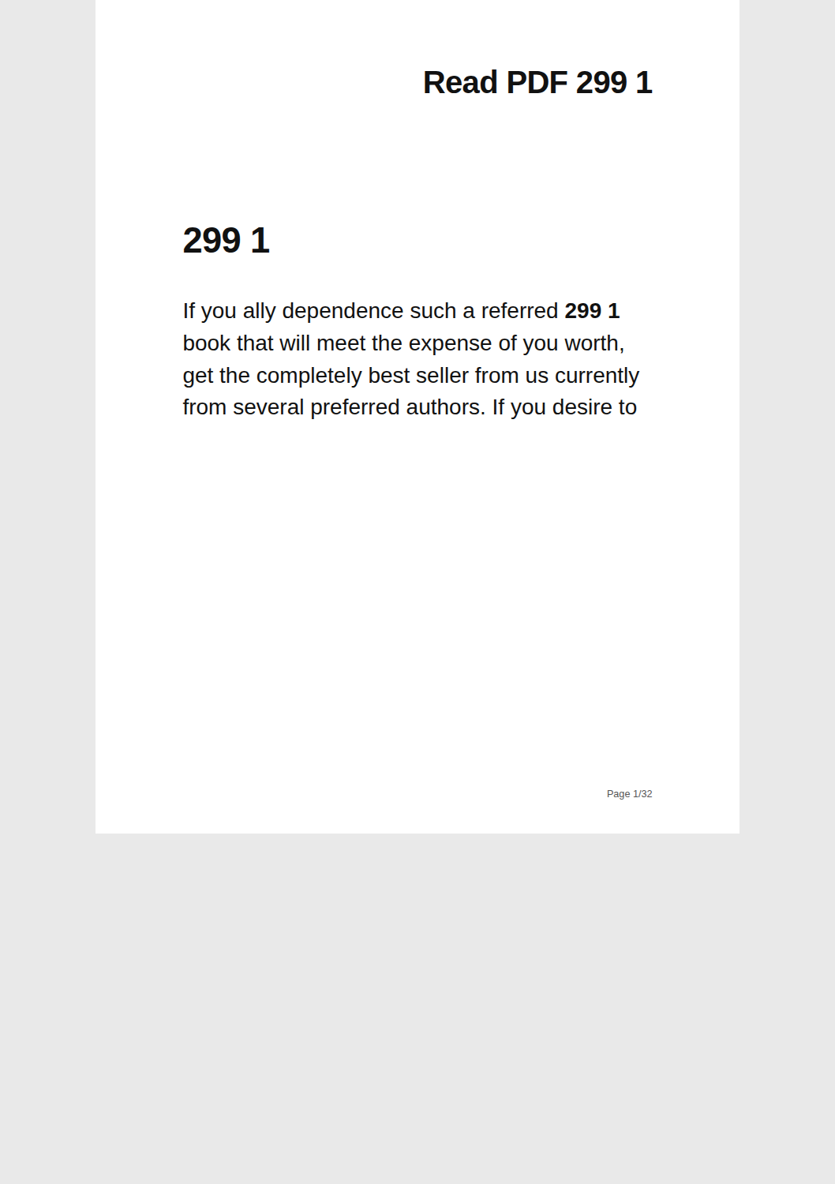Read PDF 299 1
299 1
If you ally dependence such a referred 299 1 book that will meet the expense of you worth, get the completely best seller from us currently from several preferred authors. If you desire to
Page 1/32